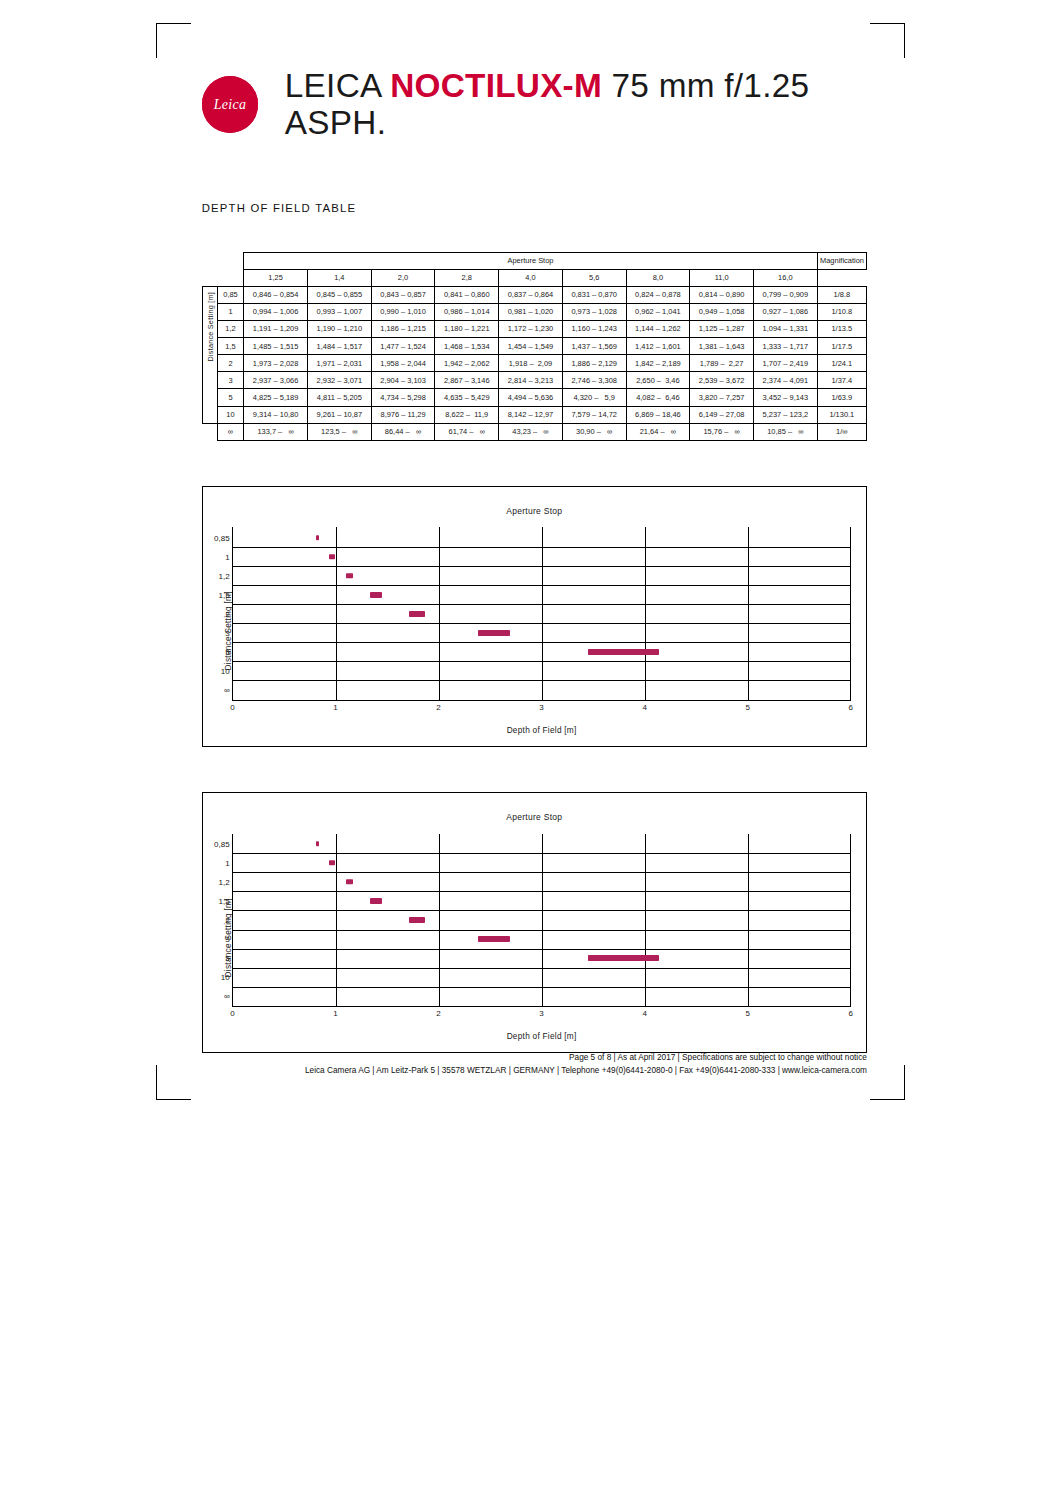LEICA NOCTILUX-M 75 mm f/1.25 ASPH.
Depth of field table
| | | Aperture Stop | Magnification |
| --- | --- | --- | --- |
| | | 1,25 | 1,4 | 2,0 | 2,8 | 4,0 | 5,6 | 8,0 | 11,0 | 16,0 | |
| Distance Setting [m] | 0,85 | 0,846 – 0,854 | 0,845 – 0,855 | 0,843 – 0,857 | 0,841 – 0,860 | 0,837 – 0,864 | 0,831 – 0,870 | 0,824 – 0,878 | 0,814 – 0,890 | 0,799 – 0,909 | 1/8.8 |
| 1 | 0,994 – 1,006 | 0,993 – 1,007 | 0,990 – 1,010 | 0,986 – 1,014 | 0,981 – 1,020 | 0,973 – 1,028 | 0,962 – 1,041 | 0,949 – 1,058 | 0,927 – 1,086 | 1/10.8 |
| 1,2 | 1,191 – 1,209 | 1,190 – 1,210 | 1,186 – 1,215 | 1,180 – 1,221 | 1,172 – 1,230 | 1,160 – 1,243 | 1,144 – 1,262 | 1,125 – 1,287 | 1,094 – 1,331 | 1/13.5 |
| 1,5 | 1,485 – 1,515 | 1,484 – 1,517 | 1,477 – 1,524 | 1,468 – 1,534 | 1,454 – 1,549 | 1,437 – 1,569 | 1,412 – 1,601 | 1,381 – 1,643 | 1,333 – 1,717 | 1/17.5 |
| 2 | 1,973 – 2,028 | 1,971 – 2,031 | 1,958 – 2,044 | 1,942 – 2,062 | 1,918 – 2,09 | 1,886 – 2,129 | 1,842 – 2,189 | 1,789 – 2,27 | 1,707 – 2,419 | 1/24.1 |
| 3 | 2,937 – 3,066 | 2,932 – 3,071 | 2,904 – 3,103 | 2,867 – 3,146 | 2,814 – 3,213 | 2,746 – 3,308 | 2,650 – 3,46 | 2,539 – 3,672 | 2,374 – 4,091 | 1/37.4 |
| 5 | 4,825 – 5,189 | 4,811 – 5,205 | 4,734 – 5,298 | 4,635 – 5,429 | 4,494 – 5,636 | 4,320 – 5,9 | 4,082 – 6,46 | 3,820 – 7,257 | 3,452 – 9,143 | 1/63.9 |
| 10 | 9,314 – 10,80 | 9,261 – 10,87 | 8,976 – 11,29 | 8,622 – 11,9 | 8,142 – 12,97 | 7,579 – 14,72 | 6,869 – 18,46 | 6,149 – 27,08 | 5,237 – 123,2 | 1/130.1 |
| | ∞ | 133,7 – ∞ | 123,5 – ∞ | 86,44 – ∞ | 61,74 – ∞ | 43,23 – ∞ | 30,90 – ∞ | 21,64 – ∞ | 15,76 – ∞ | 10,85 – ∞ | 1/∞ |
Aperture Stop
Distance Setting [m]
0,85 1 1,2 1,5 2 3 5 10 ∞
0 1 2 3 4 5 6
Depth of Field [m]
Aperture Stop
Distance Setting [m]
0,85 1 1,2 1,5 2 3 5 10 ∞
0 1 2 3 4 5 6
Depth of Field [m]
Page 5 of 8 | As at April 2017 | Specifications are subject to change without notice
Leica Camera AG | Am Leitz-Park 5 | 35578 WETZLAR | GERMANY | Telephone +49(0)6441-2080-0 | Fax +49(0)6441-2080-333 | www.leica-camera.com